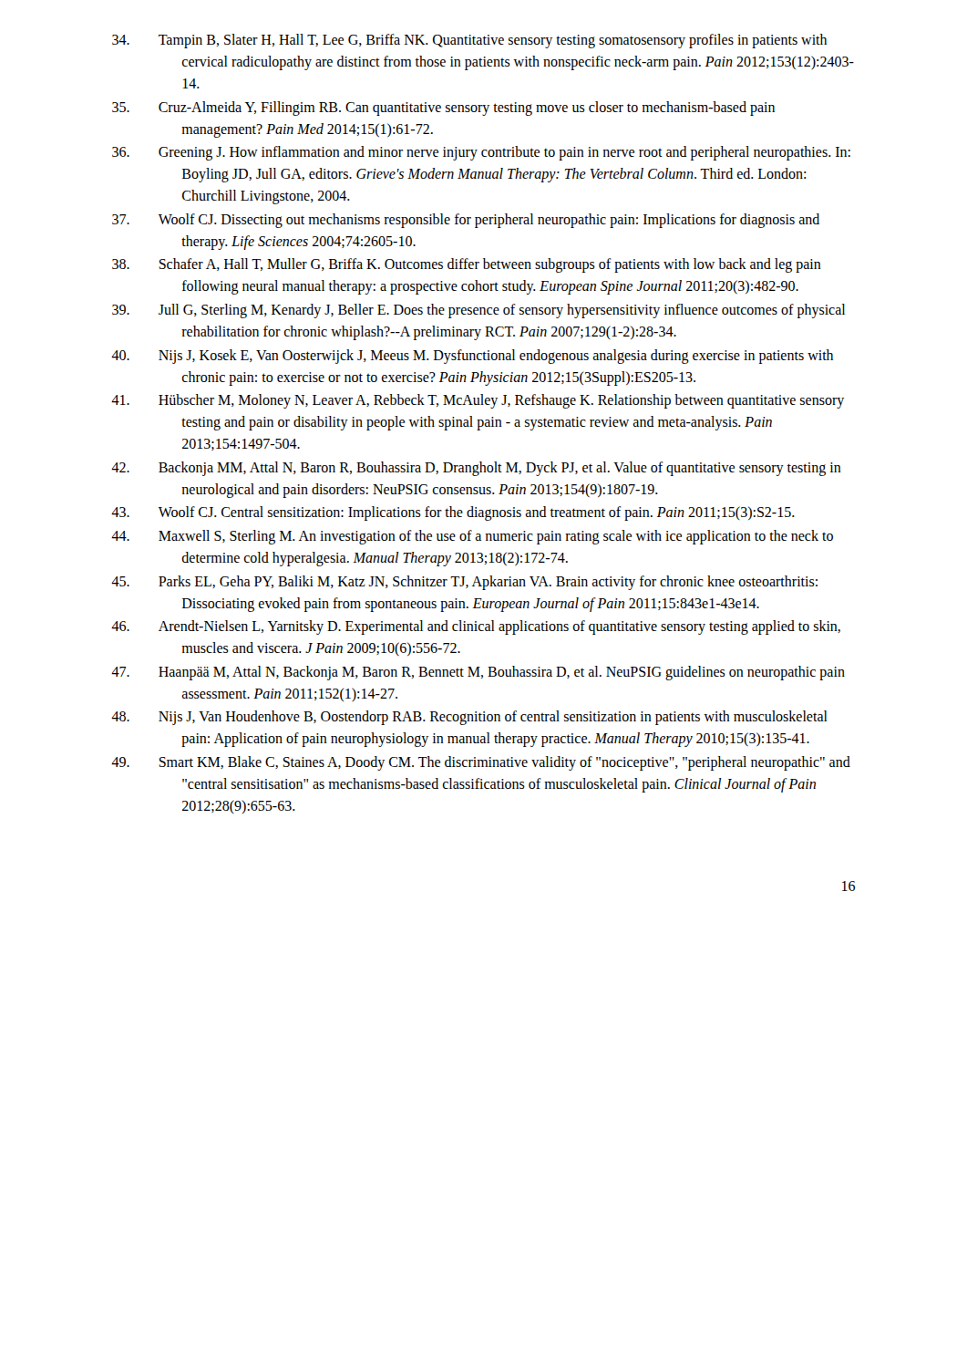Tampin B, Slater H, Hall T, Lee G, Briffa NK. Quantitative sensory testing somatosensory profiles in patients with cervical radiculopathy are distinct from those in patients with nonspecific neck-arm pain. Pain 2012;153(12):2403-14.
Cruz-Almeida Y, Fillingim RB. Can quantitative sensory testing move us closer to mechanism-based pain management? Pain Med 2014;15(1):61-72.
Greening J. How inflammation and minor nerve injury contribute to pain in nerve root and peripheral neuropathies. In: Boyling JD, Jull GA, editors. Grieve's Modern Manual Therapy: The Vertebral Column. Third ed. London: Churchill Livingstone, 2004.
Woolf CJ. Dissecting out mechanisms responsible for peripheral neuropathic pain: Implications for diagnosis and therapy. Life Sciences 2004;74:2605-10.
Schafer A, Hall T, Muller G, Briffa K. Outcomes differ between subgroups of patients with low back and leg pain following neural manual therapy: a prospective cohort study. European Spine Journal 2011;20(3):482-90.
Jull G, Sterling M, Kenardy J, Beller E. Does the presence of sensory hypersensitivity influence outcomes of physical rehabilitation for chronic whiplash?--A preliminary RCT. Pain 2007;129(1-2):28-34.
Nijs J, Kosek E, Van Oosterwijck J, Meeus M. Dysfunctional endogenous analgesia during exercise in patients with chronic pain: to exercise or not to exercise? Pain Physician 2012;15(3Suppl):ES205-13.
Hübscher M, Moloney N, Leaver A, Rebbeck T, McAuley J, Refshauge K. Relationship between quantitative sensory testing and pain or disability in people with spinal pain - a systematic review and meta-analysis. Pain 2013;154:1497-504.
Backonja MM, Attal N, Baron R, Bouhassira D, Drangholt M, Dyck PJ, et al. Value of quantitative sensory testing in neurological and pain disorders: NeuPSIG consensus. Pain 2013;154(9):1807-19.
Woolf CJ. Central sensitization: Implications for the diagnosis and treatment of pain. Pain 2011;15(3):S2-15.
Maxwell S, Sterling M. An investigation of the use of a numeric pain rating scale with ice application to the neck to determine cold hyperalgesia. Manual Therapy 2013;18(2):172-74.
Parks EL, Geha PY, Baliki M, Katz JN, Schnitzer TJ, Apkarian VA. Brain activity for chronic knee osteoarthritis: Dissociating evoked pain from spontaneous pain. European Journal of Pain 2011;15:843e1-43e14.
Arendt-Nielsen L, Yarnitsky D. Experimental and clinical applications of quantitative sensory testing applied to skin, muscles and viscera. J Pain 2009;10(6):556-72.
Haanpää M, Attal N, Backonja M, Baron R, Bennett M, Bouhassira D, et al. NeuPSIG guidelines on neuropathic pain assessment. Pain 2011;152(1):14-27.
Nijs J, Van Houdenhove B, Oostendorp RAB. Recognition of central sensitization in patients with musculoskeletal pain: Application of pain neurophysiology in manual therapy practice. Manual Therapy 2010;15(3):135-41.
Smart KM, Blake C, Staines A, Doody CM. The discriminative validity of "nociceptive", "peripheral neuropathic" and "central sensitisation" as mechanisms-based classifications of musculoskeletal pain. Clinical Journal of Pain 2012;28(9):655-63.
16